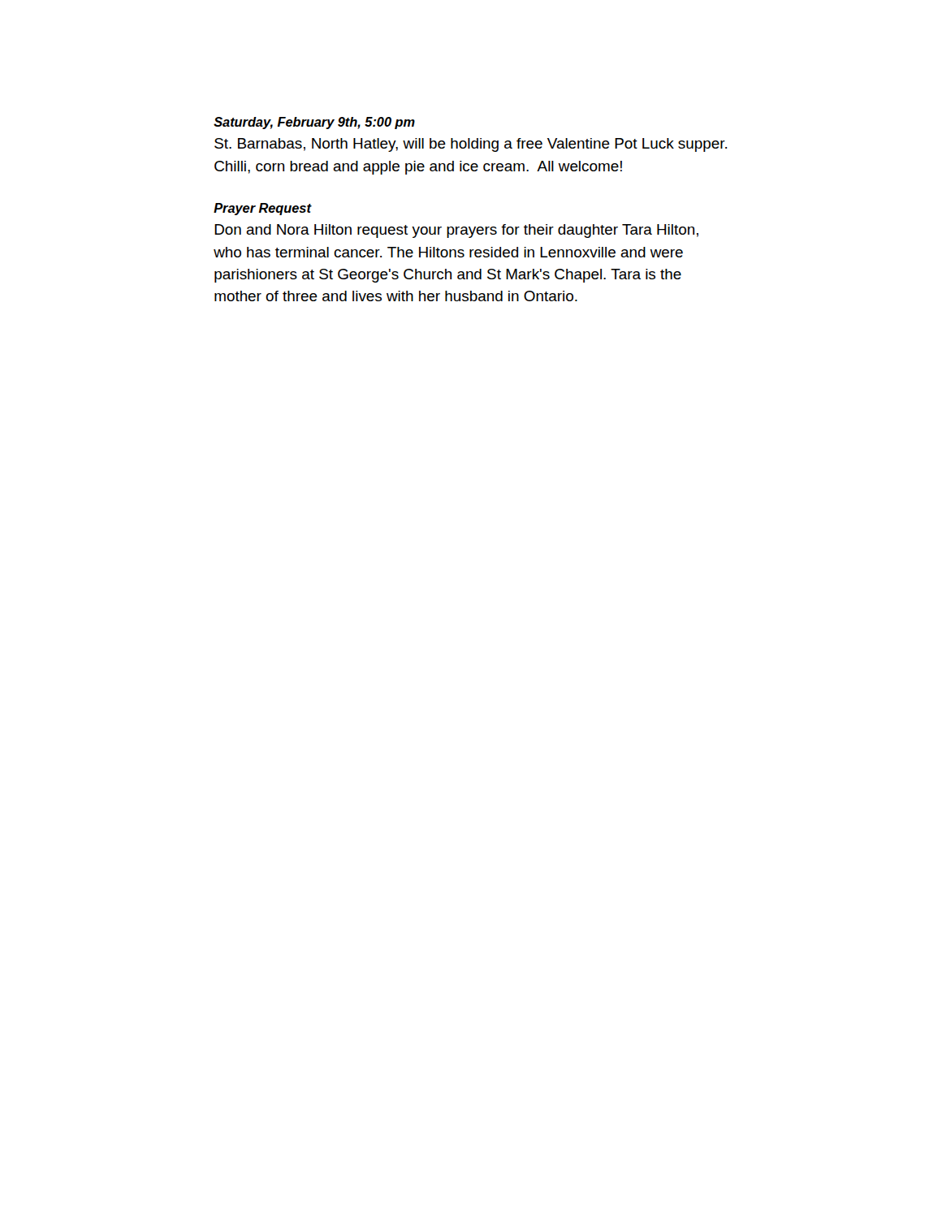Saturday, February 9th, 5:00 pm
St. Barnabas, North Hatley, will be holding a free Valentine Pot Luck supper. Chilli, corn bread and apple pie and ice cream. All welcome!
Prayer Request
Don and Nora Hilton request your prayers for their daughter Tara Hilton, who has terminal cancer. The Hiltons resided in Lennoxville and were parishioners at St George's Church and St Mark's Chapel. Tara is the mother of three and lives with her husband in Ontario.